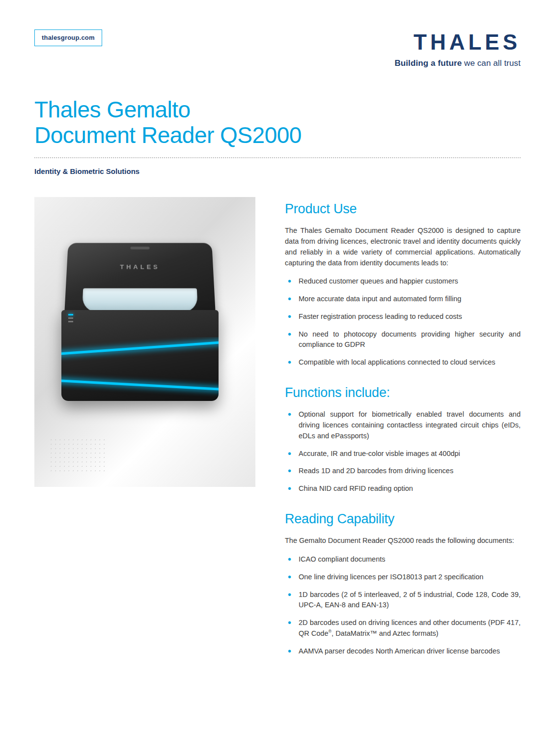thalesgroup.com
THALES
Building a future we can all trust
Thales Gemalto
Document Reader QS2000
Identity & Biometric Solutions
THALES
Product Use
The Thales Gemalto Document Reader QS2000 is designed to capture data from driving licences, electronic travel and identity documents quickly and reliably in a wide variety of commercial applications. Automatically capturing the data from identity documents leads to:
Reduced customer queues and happier customers
More accurate data input and automated form filling
Faster registration process leading to reduced costs
No need to photocopy documents providing higher security and compliance to GDPR
Compatible with local applications connected to cloud services
Functions include:
Optional support for biometrically enabled travel documents and driving licences containing contactless integrated circuit chips (eIDs, eDLs and ePassports)
Accurate, IR and true-color visble images at 400dpi
Reads 1D and 2D barcodes from driving licences
China NID card RFID reading option
Reading Capability
The Gemalto Document Reader QS2000 reads the following documents:
ICAO compliant documents
One line driving licences per ISO18013 part 2 specification
1D barcodes (2 of 5 interleaved, 2 of 5 industrial, Code 128, Code 39, UPC-A, EAN-8 and EAN-13)
2D barcodes used on driving licences and other documents (PDF 417, QR Code®, DataMatrix™ and Aztec formats)
AAMVA parser decodes North American driver license barcodes